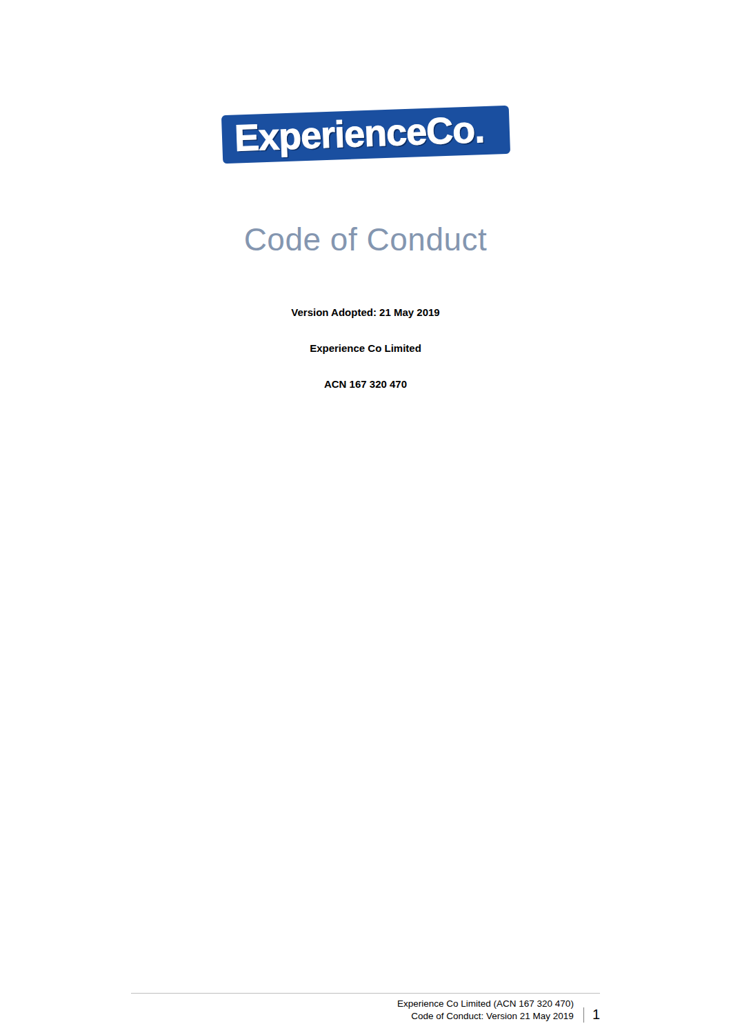ExperienceCo.TM
Code of Conduct
Version Adopted: 21 May 2019
Experience Co Limited
ACN 167 320 470
Experience Co Limited (ACN 167 320 470)
Code of Conduct: Version 21 May 2019
1